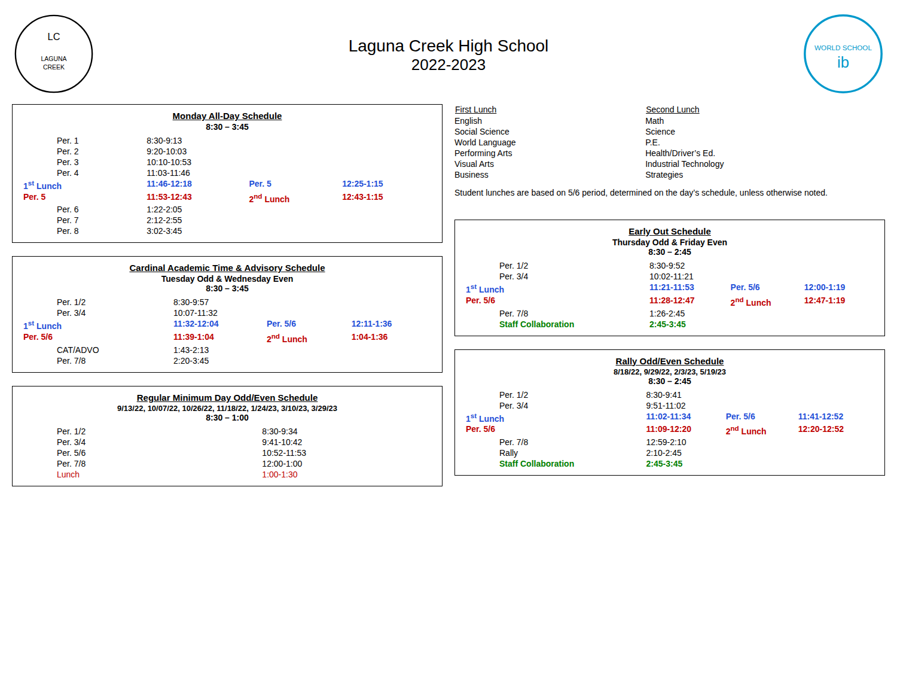Laguna Creek High School
2022-2023
Monday All-Day Schedule
8:30 – 3:45
| Per. 1 | 8:30-9:13 |
| Per. 2 | 9:20-10:03 |
| Per. 3 | 10:10-10:53 |
| Per. 4 | 11:03-11:46 |
| 1 st Lunch | 11:46-12:18 | Per. 5 | 12:25-1:15 |
| Per. 5 | 11:53-12:43 | 2 nd Lunch | 12:43-1:15 |
| Per. 6 | 1:22-2:05 |
| Per. 7 | 2:12-2:55 |
| Per. 8 | 3:02-3:45 |
Cardinal Academic Time & Advisory Schedule
Tuesday Odd & Wednesday Even
8:30 – 3:45
| Per. 1/2 | 8:30-9:57 |
| Per. 3/4 | 10:07-11:32 |
| 1 st Lunch | 11:32-12:04 | Per. 5/6 | 12:11-1:36 |
| Per. 5/6 | 11:39-1:04 | 2 nd Lunch | 1:04-1:36 |
| CAT/ADVO | 1:43-2:13 |
| Per. 7/8 | 2:20-3:45 |
Regular Minimum Day Odd/Even Schedule
9/13/22, 10/07/22, 10/26/22, 11/18/22, 1/24/23, 3/10/23, 3/29/23
8:30 – 1:00
| Per. 1/2 | 8:30-9:34 |
| Per. 3/4 | 9:41-10:42 |
| Per. 5/6 | 10:52-11:53 |
| Per. 7/8 | 12:00-1:00 |
| Lunch | 1:00-1:30 |
| First Lunch | Second Lunch |
| --- | --- |
| English | Math |
| Social Science | Science |
| World Language | P.E. |
| Performing Arts | Health/Driver’s Ed. |
| Visual Arts | Industrial Technology |
| Business | Strategies |
Student lunches are based on 5/6 period, determined on the day’s schedule, unless otherwise noted.
Early Out Schedule
Thursday Odd & Friday Even
8:30 – 2:45
| Per. 1/2 | 8:30-9:52 |
| Per. 3/4 | 10:02-11:21 |
| 1 st Lunch | 11:21-11:53 | Per. 5/6 | 12:00-1:19 |
| Per. 5/6 | 11:28-12:47 | 2 nd Lunch | 12:47-1:19 |
| Per. 7/8 | 1:26-2:45 |
| Staff Collaboration | 2:45-3:45 |
Rally Odd/Even Schedule
8/18/22, 9/29/22, 2/3/23, 5/19/23
8:30 – 2:45
| Per. 1/2 | 8:30-9:41 |
| Per. 3/4 | 9:51-11:02 |
| 1 st Lunch | 11:02-11:34 | Per. 5/6 | 11:41-12:52 |
| Per. 5/6 | 11:09-12:20 | 2 nd Lunch | 12:20-12:52 |
| Per. 7/8 | 12:59-2:10 |
| Rally | 2:10-2:45 |
| Staff Collaboration | 2:45-3:45 |